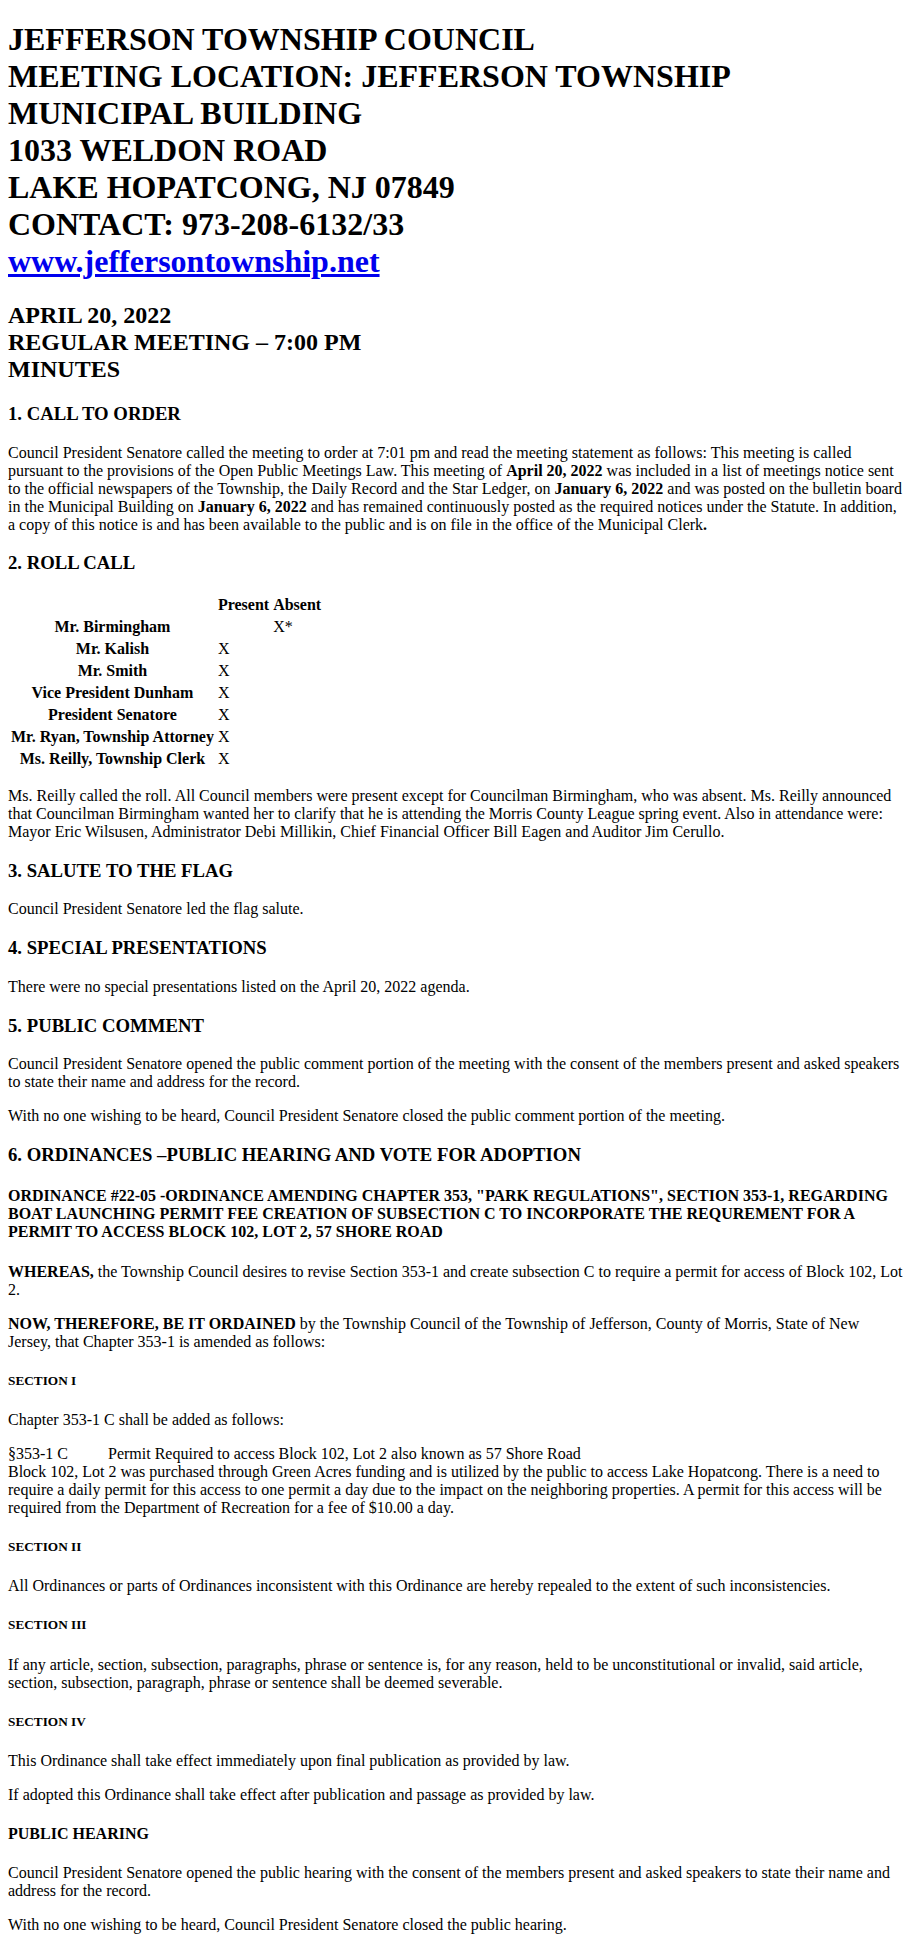JEFFERSON TOWNSHIP COUNCIL
MEETING LOCATION: JEFFERSON TOWNSHIP MUNICIPAL BUILDING
1033 WELDON ROAD
LAKE HOPATCONG, NJ 07849
CONTACT: 973-208-6132/33
www.jeffersontownship.net
APRIL 20, 2022
REGULAR MEETING – 7:00 PM
MINUTES
1. CALL TO ORDER
Council President Senatore called the meeting to order at 7:01 pm and read the meeting statement as follows: This meeting is called pursuant to the provisions of the Open Public Meetings Law. This meeting of April 20, 2022 was included in a list of meetings notice sent to the official newspapers of the Township, the Daily Record and the Star Ledger, on January 6, 2022 and was posted on the bulletin board in the Municipal Building on January 6, 2022 and has remained continuously posted as the required notices under the Statute. In addition, a copy of this notice is and has been available to the public and is on file in the office of the Municipal Clerk.
2. ROLL CALL
| | Present | Absent |
| --- | --- | --- |
| Mr. Birmingham | | X* |
| Mr. Kalish | X | |
| Mr. Smith | X | |
| Vice President Dunham | X | |
| President Senatore | X | |
| Mr. Ryan, Township Attorney | X | |
| Ms. Reilly, Township Clerk | X | |
Ms. Reilly called the roll. All Council members were present except for Councilman Birmingham, who was absent. Ms. Reilly announced that Councilman Birmingham wanted her to clarify that he is attending the Morris County League spring event. Also in attendance were: Mayor Eric Wilsusen, Administrator Debi Millikin, Chief Financial Officer Bill Eagen and Auditor Jim Cerullo.
3. SALUTE TO THE FLAG
Council President Senatore led the flag salute.
4. SPECIAL PRESENTATIONS
There were no special presentations listed on the April 20, 2022 agenda.
5. PUBLIC COMMENT
Council President Senatore opened the public comment portion of the meeting with the consent of the members present and asked speakers to state their name and address for the record.
With no one wishing to be heard, Council President Senatore closed the public comment portion of the meeting.
6. ORDINANCES –PUBLIC HEARING AND VOTE FOR ADOPTION
ORDINANCE #22-05 -ORDINANCE AMENDING CHAPTER 353, "PARK REGULATIONS", SECTION 353-1, REGARDING BOAT LAUNCHING PERMIT FEE CREATION OF SUBSECTION C TO INCORPORATE THE REQUREMENT FOR A PERMIT TO ACCESS BLOCK 102, LOT 2, 57 SHORE ROAD
WHEREAS, the Township Council desires to revise Section 353-1 and create subsection C to require a permit for access of Block 102, Lot 2.
NOW, THEREFORE, BE IT ORDAINED by the Township Council of the Township of Jefferson, County of Morris, State of New Jersey, that Chapter 353-1 is amended as follows:
SECTION I
Chapter 353-1 C shall be added as follows:
§353-1 C Permit Required to access Block 102, Lot 2 also known as 57 Shore Road
Block 102, Lot 2 was purchased through Green Acres funding and is utilized by the public to access Lake Hopatcong. There is a need to require a daily permit for this access to one permit a day due to the impact on the neighboring properties. A permit for this access will be required from the Department of Recreation for a fee of $10.00 a day.
SECTION II
All Ordinances or parts of Ordinances inconsistent with this Ordinance are hereby repealed to the extent of such inconsistencies.
SECTION III
If any article, section, subsection, paragraphs, phrase or sentence is, for any reason, held to be unconstitutional or invalid, said article, section, subsection, paragraph, phrase or sentence shall be deemed severable.
SECTION IV
This Ordinance shall take effect immediately upon final publication as provided by law.
If adopted this Ordinance shall take effect after publication and passage as provided by law.
PUBLIC HEARING
Council President Senatore opened the public hearing with the consent of the members present and asked speakers to state their name and address for the record.
With no one wishing to be heard, Council President Senatore closed the public hearing.